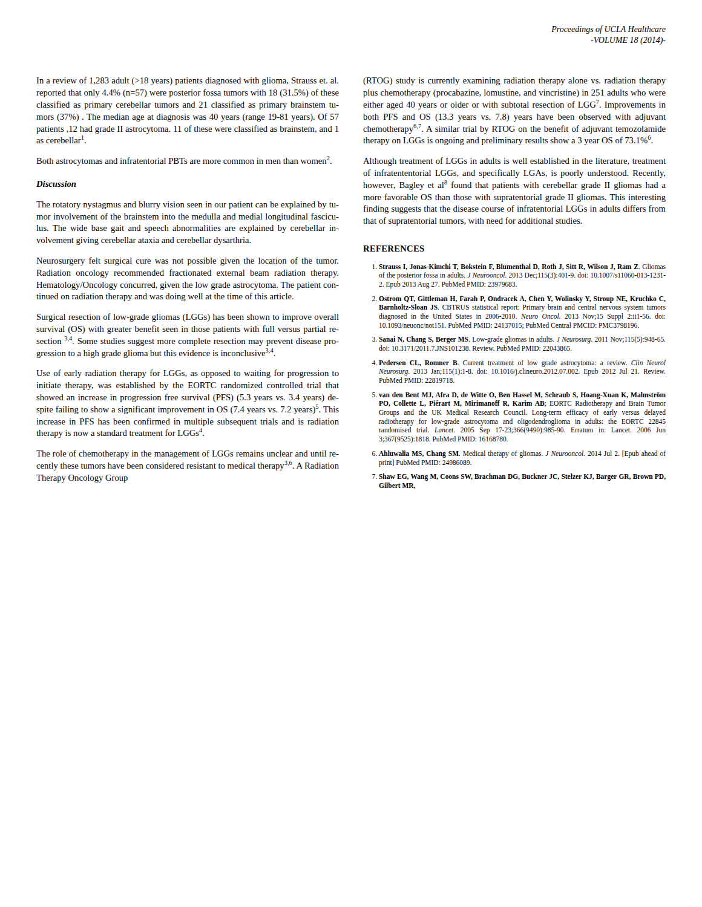Proceedings of UCLA Healthcare
-VOLUME 18 (2014)-
In a review of 1,283 adult (>18 years) patients diagnosed with glioma, Strauss et. al. reported that only 4.4% (n=57) were posterior fossa tumors with 18 (31.5%) of these classified as primary cerebellar tumors and 21 classified as primary brainstem tumors (37%) . The median age at diagnosis was 40 years (range 19-81 years). Of 57 patients ,12 had grade II astrocytoma. 11 of these were classified as brainstem, and 1 as cerebellar1.
Both astrocytomas and infratentorial PBTs are more common in men than women2.
Discussion
The rotatory nystagmus and blurry vision seen in our patient can be explained by tumor involvement of the brainstem into the medulla and medial longitudinal fasciculus. The wide base gait and speech abnormalities are explained by cerebellar involvement giving cerebellar ataxia and cerebellar dysarthria.
Neurosurgery felt surgical cure was not possible given the location of the tumor. Radiation oncology recommended fractionated external beam radiation therapy. Hematology/Oncology concurred, given the low grade astrocytoma. The patient continued on radiation therapy and was doing well at the time of this article.
Surgical resection of low-grade gliomas (LGGs) has been shown to improve overall survival (OS) with greater benefit seen in those patients with full versus partial resection 3,4. Some studies suggest more complete resection may prevent disease progression to a high grade glioma but this evidence is inconclusive3,4.
Use of early radiation therapy for LGGs, as opposed to waiting for progression to initiate therapy, was established by the EORTC randomized controlled trial that showed an increase in progression free survival (PFS) (5.3 years vs. 3.4 years) despite failing to show a significant improvement in OS (7.4 years vs. 7.2 years)5. This increase in PFS has been confirmed in multiple subsequent trials and is radiation therapy is now a standard treatment for LGGs4.
The role of chemotherapy in the management of LGGs remains unclear and until recently these tumors have been considered resistant to medical therapy3,6. A Radiation Therapy Oncology Group
(RTOG) study is currently examining radiation therapy alone vs. radiation therapy plus chemotherapy (procabazine, lomustine, and vincristine) in 251 adults who were either aged 40 years or older or with subtotal resection of LGG7. Improvements in both PFS and OS (13.3 years vs. 7.8) years have been observed with adjuvant chemotherapy6,7. A similar trial by RTOG on the benefit of adjuvant temozolamide therapy on LGGs is ongoing and preliminary results show a 3 year OS of 73.1%6.
Although treatment of LGGs in adults is well established in the literature, treatment of infratententorial LGGs, and specifically LGAs, is poorly understood. Recently, however, Bagley et al8 found that patients with cerebellar grade II gliomas had a more favorable OS than those with supratentorial grade II gliomas. This interesting finding suggests that the disease course of infratentorial LGGs in adults differs from that of supratentorial tumors, with need for additional studies.
REFERENCES
Strauss I, Jonas-Kimchi T, Bokstein F, Blumenthal D, Roth J, Sitt R, Wilson J, Ram Z. Gliomas of the posterior fossa in adults. J Neurooncol. 2013 Dec;115(3):401-9. doi: 10.1007/s11060-013-1231-2. Epub 2013 Aug 27. PubMed PMID: 23979683.
Ostrom QT, Gittleman H, Farah P, Ondracek A, Chen Y, Wolinsky Y, Stroup NE, Kruchko C, Barnholtz-Sloan JS. CBTRUS statistical report: Primary brain and central nervous system tumors diagnosed in the United States in 2006-2010. Neuro Oncol. 2013 Nov;15 Suppl 2:ii1-56. doi: 10.1093/neuonc/not151. PubMed PMID: 24137015; PubMed Central PMCID: PMC3798196.
Sanai N, Chang S, Berger MS. Low-grade gliomas in adults. J Neurosurg. 2011 Nov;115(5):948-65. doi: 10.3171/2011.7.JNS101238. Review. PubMed PMID: 22043865.
Pedersen CL, Romner B. Current treatment of low grade astrocytoma: a review. Clin Neurol Neurosurg. 2013 Jan;115(1):1-8. doi: 10.1016/j.clineuro.2012.07.002. Epub 2012 Jul 21. Review. PubMed PMID: 22819718.
van den Bent MJ, Afra D, de Witte O, Ben Hassel M, Schraub S, Hoang-Xuan K, Malmström PO, Collette L, Piérart M, Mirimanoff R, Karim AB; EORTC Radiotherapy and Brain Tumor Groups and the UK Medical Research Council. Long-term efficacy of early versus delayed radiotherapy for low-grade astrocytoma and oligodendroglioma in adults: the EORTC 22845 randomised trial. Lancet. 2005 Sep 17-23;366(9490):985-90. Erratum in: Lancet. 2006 Jun 3;367(9525):1818. PubMed PMID: 16168780.
Ahluwalia MS, Chang SM. Medical therapy of gliomas. J Neurooncol. 2014 Jul 2. [Epub ahead of print] PubMed PMID: 24986089.
Shaw EG, Wang M, Coons SW, Brachman DG, Buckner JC, Stelzer KJ, Barger GR, Brown PD, Gilbert MR,